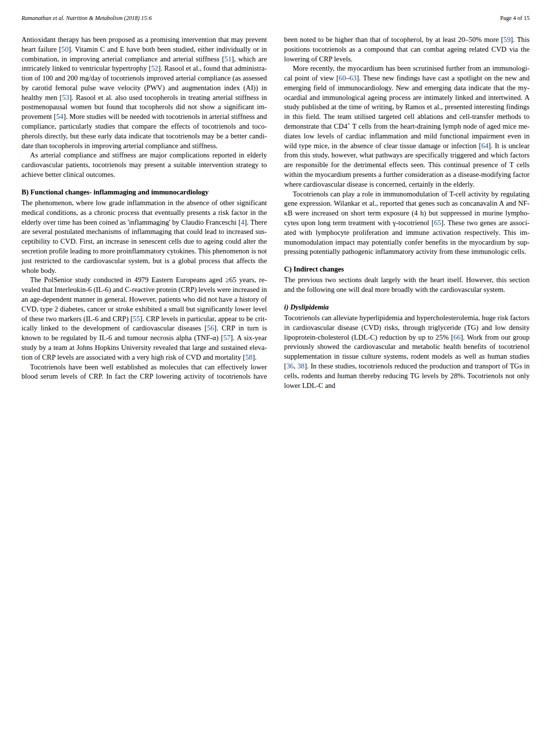Ramanathan et al. Nutrition & Metabolism (2018) 15:6
Page 4 of 15
Antioxidant therapy has been proposed as a promising intervention that may prevent heart failure [50]. Vitamin C and E have both been studied, either individually or in combination, in improving arterial compliance and arterial stiffness [51], which are intricately linked to ventricular hypertrophy [52]. Rasool et al., found that administration of 100 and 200 mg/day of tocotrienols improved arterial compliance (as assessed by carotid femoral pulse wave velocity (PWV) and augmentation index (AI)) in healthy men [53]. Rasool et al. also used tocopherols in treating arterial stiffness in postmenopausal women but found that tocopherols did not show a significant improvement [54]. More studies will be needed with tocotrienols in arterial stiffness and compliance, particularly studies that compare the effects of tocotrienols and tocopherols directly, but these early data indicate that tocotrienols may be a better candidate than tocopherols in improving arterial compliance and stiffness.
As arterial compliance and stiffness are major complications reported in elderly cardiovascular patients, tocotrienols may present a suitable intervention strategy to achieve better clinical outcomes.
B) Functional changes- inflammaging and immunocardiology
The phenomenon, where low grade inflammation in the absence of other significant medical conditions, as a chronic process that eventually presents a risk factor in the elderly over time has been coined as 'inflammaging' by Claudio Franceschi [4]. There are several postulated mechanisms of inflammaging that could lead to increased susceptibility to CVD. First, an increase in senescent cells due to ageing could alter the secretion profile leading to more proinflammatory cytokines. This phenomenon is not just restricted to the cardiovascular system, but is a global process that affects the whole body.
The PolSenior study conducted in 4979 Eastern Europeans aged ≥65 years, revealed that Interleukin-6 (IL-6) and C-reactive protein (CRP) levels were increased in an age-dependent manner in general. However, patients who did not have a history of CVD, type 2 diabetes, cancer or stroke exhibited a small but significantly lower level of these two markers (IL-6 and CRP) [55]. CRP levels in particular, appear to be critically linked to the development of cardiovascular diseases [56]. CRP in turn is known to be regulated by IL-6 and tumour necrosis alpha (TNF-α) [57]. A six-year study by a team at Johns Hopkins University revealed that large and sustained elevation of CRP levels are associated with a very high risk of CVD and mortality [58].
Tocotrienols have been well established as molecules that can effectively lower blood serum levels of CRP. In fact the CRP lowering activity of tocotrienols have been noted to be higher than that of tocopherol, by at least 20–50% more [59]. This positions tocotrienols as a compound that can combat ageing related CVD via the lowering of CRP levels.
More recently, the myocardium has been scrutinised further from an immunological point of view [60–63]. These new findings have cast a spotlight on the new and emerging field of immunocardiology. New and emerging data indicate that the myocardial and immunological ageing process are intimately linked and intertwined. A study published at the time of writing, by Ramos et al., presented interesting findings in this field. The team utilised targeted cell ablations and cell-transfer methods to demonstrate that CD4+ T cells from the heart-draining lymph node of aged mice mediates low levels of cardiac inflammation and mild functional impairment even in wild type mice, in the absence of clear tissue damage or infection [64]. It is unclear from this study, however, what pathways are specifically triggered and which factors are responsible for the detrimental effects seen. This continual presence of T cells within the myocardium presents a further consideration as a disease-modifying factor where cardiovascular disease is concerned, certainly in the elderly.
Tocotrienols can play a role in immunomodulation of T-cell activity by regulating gene expression. Wilankar et al., reported that genes such as concanavalin A and NF-κB were increased on short term exposure (4 h) but suppressed in murine lymphocytes upon long term treatment with γ-tocotrienol [65]. These two genes are associated with lymphocyte proliferation and immune activation respectively. This immunomodulation impact may potentially confer benefits in the myocardium by suppressing potentially pathogenic inflammatory activity from these immunologic cells.
C) Indirect changes
The previous two sections dealt largely with the heart itself. However, this section and the following one will deal more broadly with the cardiovascular system.
i) Dyslipidemia
Tocotrienols can alleviate hyperlipidemia and hypercholesterolemia, huge risk factors in cardiovascular disease (CVD) risks, through triglyceride (TG) and low density lipoprotein-cholesterol (LDL-C) reduction by up to 25% [66]. Work from our group previously showed the cardiovascular and metabolic health benefits of tocotrienol supplementation in tissue culture systems, rodent models as well as human studies [36, 38]. In these studies, tocotrienols reduced the production and transport of TGs in cells, rodents and human thereby reducing TG levels by 28%. Tocotrienols not only lower LDL-C and